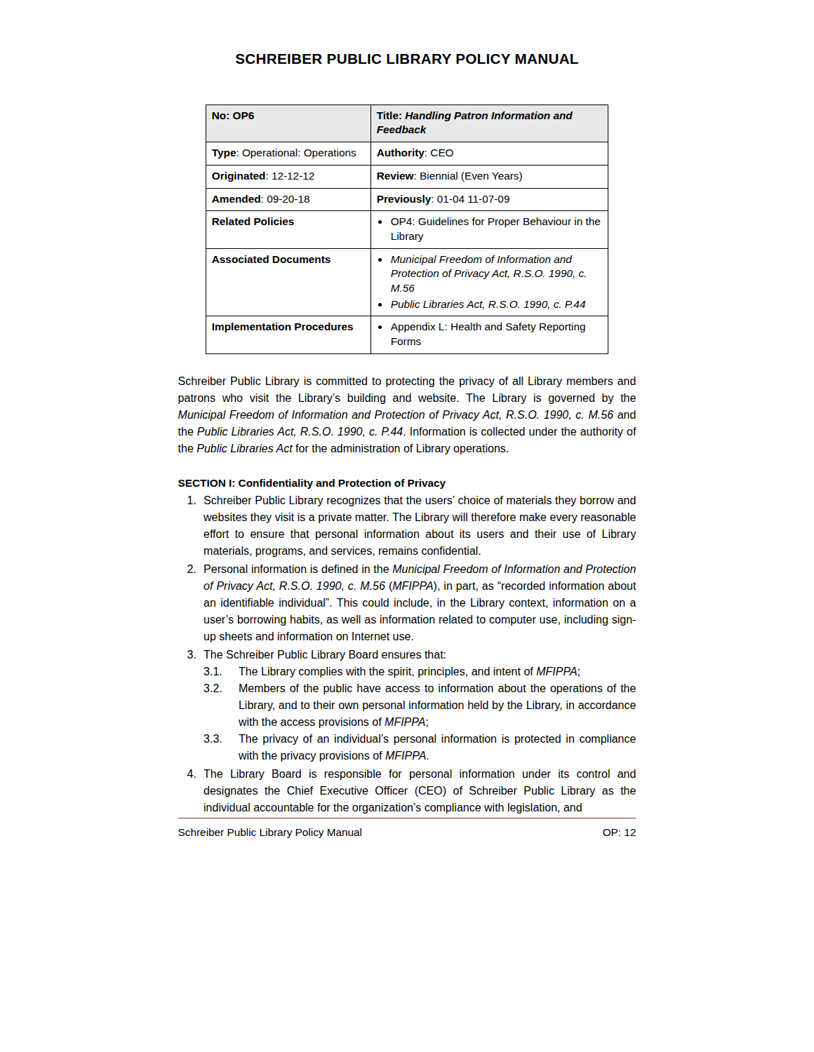SCHREIBER PUBLIC LIBRARY POLICY MANUAL
| No: OP6 | Title: Handling Patron Information and Feedback |
| Type : Operational: Operations | Authority : CEO |
| Originated : 12-12-12 | Review : Biennial (Even Years) |
| Amended : 09-20-18 | Previously : 01-04 11-07-09 |
| Related Policies | OP4: Guidelines for Proper Behaviour in the Library |
| Associated Documents | Municipal Freedom of Information and Protection of Privacy Act, R.S.O. 1990, c. M.56 Public Libraries Act, R.S.O. 1990, c. P.44 |
| Implementation Procedures | Appendix L: Health and Safety Reporting Forms |
Schreiber Public Library is committed to protecting the privacy of all Library members and patrons who visit the Library’s building and website. The Library is governed by the Municipal Freedom of Information and Protection of Privacy Act, R.S.O. 1990, c. M.56 and the Public Libraries Act, R.S.O. 1990, c. P.44. Information is collected under the authority of the Public Libraries Act for the administration of Library operations.
SECTION I: Confidentiality and Protection of Privacy
Schreiber Public Library recognizes that the users’ choice of materials they borrow and websites they visit is a private matter. The Library will therefore make every reasonable effort to ensure that personal information about its users and their use of Library materials, programs, and services, remains confidential.
Personal information is defined in the Municipal Freedom of Information and Protection of Privacy Act, R.S.O. 1990, c. M.56 (MFIPPA), in part, as “recorded information about an identifiable individual”. This could include, in the Library context, information on a user’s borrowing habits, as well as information related to computer use, including sign-up sheets and information on Internet use.
The Schreiber Public Library Board ensures that:
The Library complies with the spirit, principles, and intent of MFIPPA;
Members of the public have access to information about the operations of the Library, and to their own personal information held by the Library, in accordance with the access provisions of MFIPPA;
The privacy of an individual’s personal information is protected in compliance with the privacy provisions of MFIPPA.
The Library Board is responsible for personal information under its control and designates the Chief Executive Officer (CEO) of Schreiber Public Library as the individual accountable for the organization’s compliance with legislation, and
Schreiber Public Library Policy Manual
OP: 12